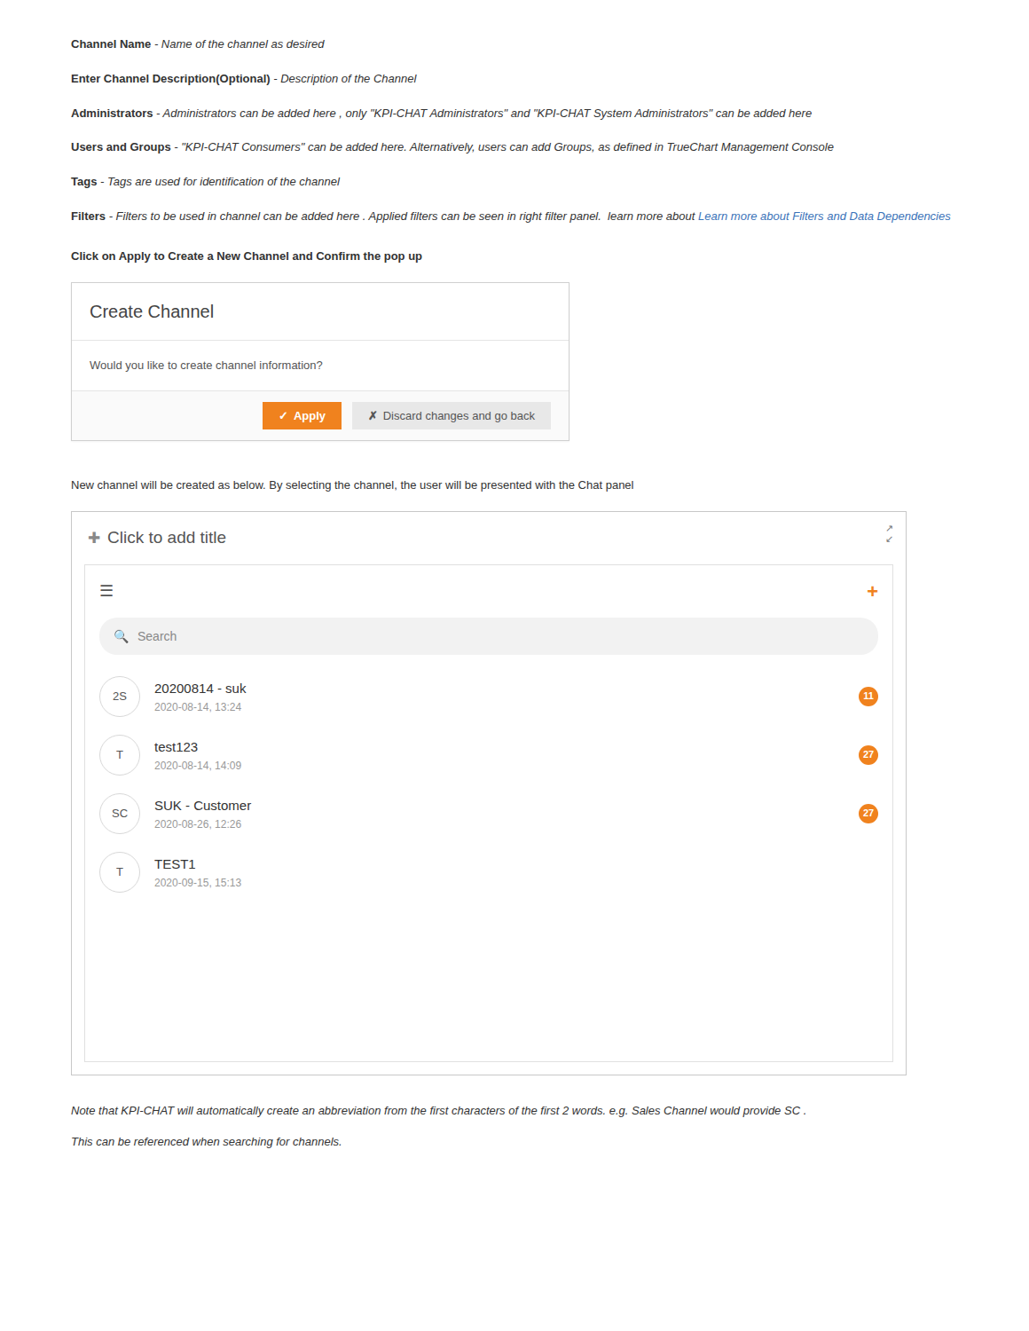Channel Name - Name of the channel as desired
Enter Channel Description(Optional) - Description of the Channel
Administrators - Administrators can be added here , only "KPI-CHAT Administrators" and "KPI-CHAT System Administrators" can be added here
Users and Groups - "KPI-CHAT Consumers" can be added here. Alternatively, users can add Groups, as defined in TrueChart Management Console
Tags - Tags are used for identification of the channel
Filters - Filters to be used in channel can be added here . Applied filters can be seen in right filter panel. learn more about Learn more about Filters and Data Dependencies
Click on Apply to Create a New Channel and Confirm the pop up
Create Channel
Would you like to create channel information?
✓Apply ✗Discard changes and go back
New channel will be created as below. By selecting the channel, the user will be presented with the Chat panel
✚Click to add title
↗
↙
☰ +
🔍 Search
2S
20200814 - suk
2020-08-14, 13:24
11
T
test123
2020-08-14, 14:09
27
SC
SUK - Customer
2020-08-26, 12:26
27
T
TEST1
2020-09-15, 15:13
Note that KPI-CHAT will automatically create an abbreviation from the first characters of the first 2 words. e.g. Sales Channel would provide SC .
This can be referenced when searching for channels.